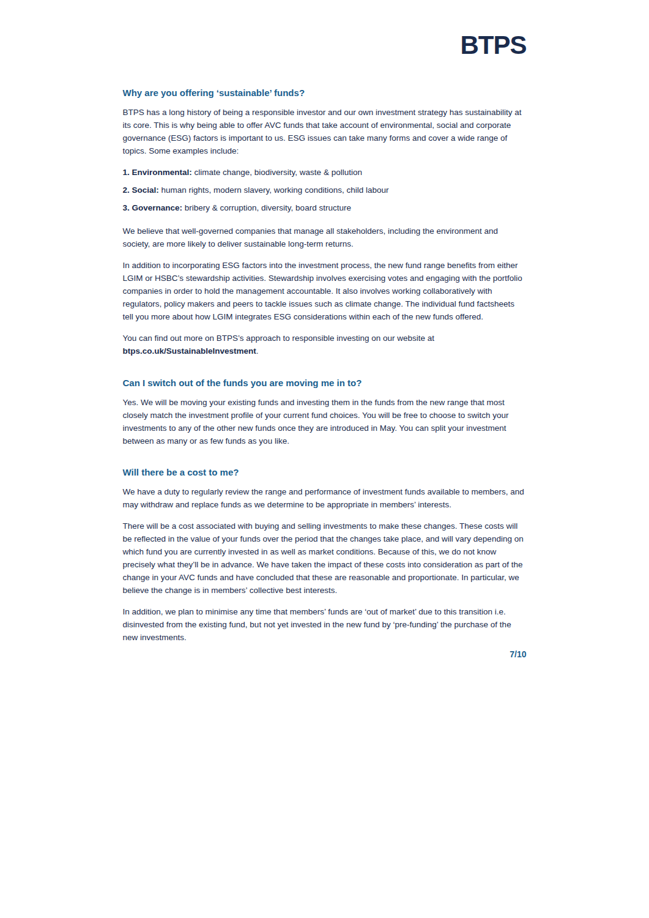BTPS
Why are you offering ‘sustainable’ funds?
BTPS has a long history of being a responsible investor and our own investment strategy has sustainability at its core. This is why being able to offer AVC funds that take account of environmental, social and corporate governance (ESG) factors is important to us. ESG issues can take many forms and cover a wide range of topics. Some examples include:
1. Environmental: climate change, biodiversity, waste & pollution
2. Social: human rights, modern slavery, working conditions, child labour
3. Governance: bribery & corruption, diversity, board structure
We believe that well-governed companies that manage all stakeholders, including the environment and society, are more likely to deliver sustainable long-term returns.
In addition to incorporating ESG factors into the investment process, the new fund range benefits from either LGIM or HSBC’s stewardship activities. Stewardship involves exercising votes and engaging with the portfolio companies in order to hold the management accountable. It also involves working collaboratively with regulators, policy makers and peers to tackle issues such as climate change. The individual fund factsheets tell you more about how LGIM integrates ESG considerations within each of the new funds offered.
You can find out more on BTPS’s approach to responsible investing on our website at btps.co.uk/SustainableInvestment.
Can I switch out of the funds you are moving me in to?
Yes. We will be moving your existing funds and investing them in the funds from the new range that most closely match the investment profile of your current fund choices. You will be free to choose to switch your investments to any of the other new funds once they are introduced in May. You can split your investment between as many or as few funds as you like.
Will there be a cost to me?
We have a duty to regularly review the range and performance of investment funds available to members, and may withdraw and replace funds as we determine to be appropriate in members’ interests.
There will be a cost associated with buying and selling investments to make these changes. These costs will be reflected in the value of your funds over the period that the changes take place, and will vary depending on which fund you are currently invested in as well as market conditions. Because of this, we do not know precisely what they’ll be in advance. We have taken the impact of these costs into consideration as part of the change in your AVC funds and have concluded that these are reasonable and proportionate. In particular, we believe the change is in members’ collective best interests.
In addition, we plan to minimise any time that members’ funds are ‘out of market’ due to this transition i.e. disinvested from the existing fund, but not yet invested in the new fund by ‘pre-funding’ the purchase of the new investments.
7/10